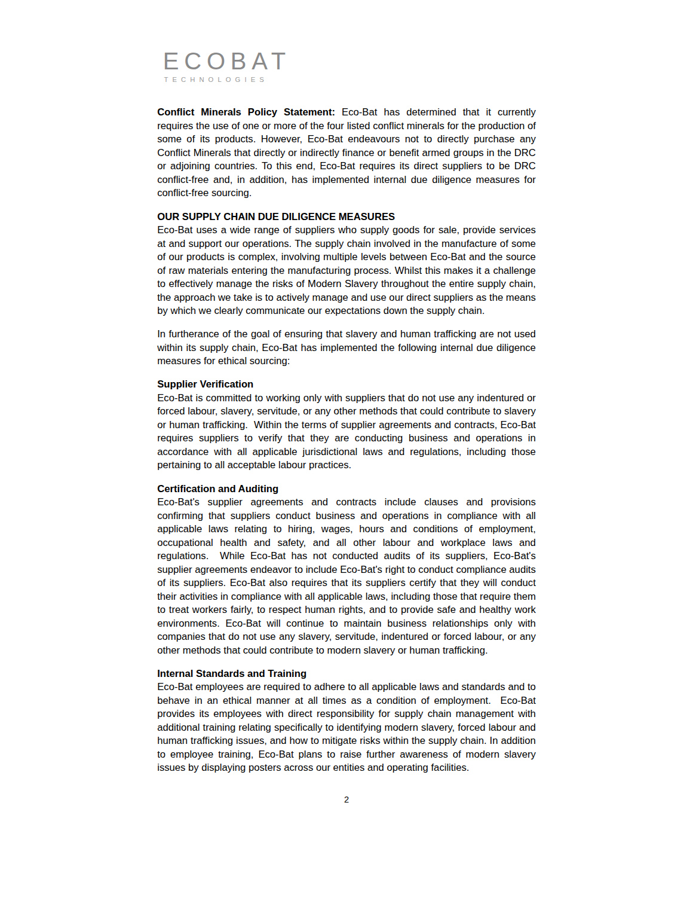ECOBAT
TECHNOLOGIES
Conflict Minerals Policy Statement: Eco-Bat has determined that it currently requires the use of one or more of the four listed conflict minerals for the production of some of its products. However, Eco-Bat endeavours not to directly purchase any Conflict Minerals that directly or indirectly finance or benefit armed groups in the DRC or adjoining countries. To this end, Eco-Bat requires its direct suppliers to be DRC conflict-free and, in addition, has implemented internal due diligence measures for conflict-free sourcing.
Our Supply Chain Due Diligence Measures
Eco-Bat uses a wide range of suppliers who supply goods for sale, provide services at and support our operations. The supply chain involved in the manufacture of some of our products is complex, involving multiple levels between Eco-Bat and the source of raw materials entering the manufacturing process. Whilst this makes it a challenge to effectively manage the risks of Modern Slavery throughout the entire supply chain, the approach we take is to actively manage and use our direct suppliers as the means by which we clearly communicate our expectations down the supply chain.
In furtherance of the goal of ensuring that slavery and human trafficking are not used within its supply chain, Eco-Bat has implemented the following internal due diligence measures for ethical sourcing:
Supplier Verification
Eco-Bat is committed to working only with suppliers that do not use any indentured or forced labour, slavery, servitude, or any other methods that could contribute to slavery or human trafficking. Within the terms of supplier agreements and contracts, Eco-Bat requires suppliers to verify that they are conducting business and operations in accordance with all applicable jurisdictional laws and regulations, including those pertaining to all acceptable labour practices.
Certification and Auditing
Eco-Bat's supplier agreements and contracts include clauses and provisions confirming that suppliers conduct business and operations in compliance with all applicable laws relating to hiring, wages, hours and conditions of employment, occupational health and safety, and all other labour and workplace laws and regulations. While Eco-Bat has not conducted audits of its suppliers, Eco-Bat's supplier agreements endeavor to include Eco-Bat's right to conduct compliance audits of its suppliers. Eco-Bat also requires that its suppliers certify that they will conduct their activities in compliance with all applicable laws, including those that require them to treat workers fairly, to respect human rights, and to provide safe and healthy work environments. Eco-Bat will continue to maintain business relationships only with companies that do not use any slavery, servitude, indentured or forced labour, or any other methods that could contribute to modern slavery or human trafficking.
Internal Standards and Training
Eco-Bat employees are required to adhere to all applicable laws and standards and to behave in an ethical manner at all times as a condition of employment. Eco-Bat provides its employees with direct responsibility for supply chain management with additional training relating specifically to identifying modern slavery, forced labour and human trafficking issues, and how to mitigate risks within the supply chain. In addition to employee training, Eco-Bat plans to raise further awareness of modern slavery issues by displaying posters across our entities and operating facilities.
2